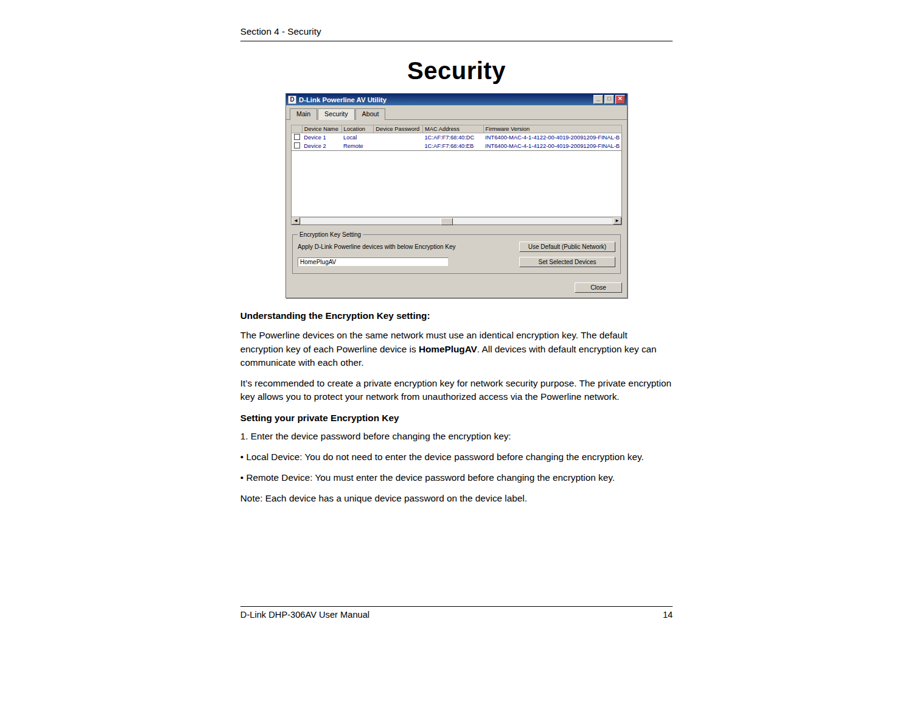Section 4 - Security
Security
DD-Link Powerline AV Utility
_
□
✕
Main
Security
About
| | Device Name | Location | Device Password | MAC Address | Firmware Version |
| --- | --- | --- | --- | --- | --- |
| | Device 1 | Local | | 1C:AF:F7:68:40:DC | INT6400-MAC-4-1-4122-00-4019-20091209-FINAL-B |
| | Device 2 | Remote | | 1C:AF:F7:68:40:EB | INT6400-MAC-4-1-4122-00-4019-20091209-FINAL-B |
◄
►
Encryption Key Setting
Apply D-Link Powerline devices with below Encryption Key
Use Default (Public Network)
Set Selected Devices
Close
Understanding the Encryption Key setting:
The Powerline devices on the same network must use an identical encryption key. The default encryption key of each Powerline device is HomePlugAV. All devices with default encryption key can communicate with each other.
It’s recommended to create a private encryption key for network security purpose. The private encryption key allows you to protect your network from unauthorized access via the Powerline network.
Setting your private Encryption Key
1. Enter the device password before changing the encryption key:
• Local Device: You do not need to enter the device password before changing the encryption key.
• Remote Device: You must enter the device password before changing the encryption key.
Note: Each device has a unique device password on the device label.
D-Link DHP-306AV User Manual
14